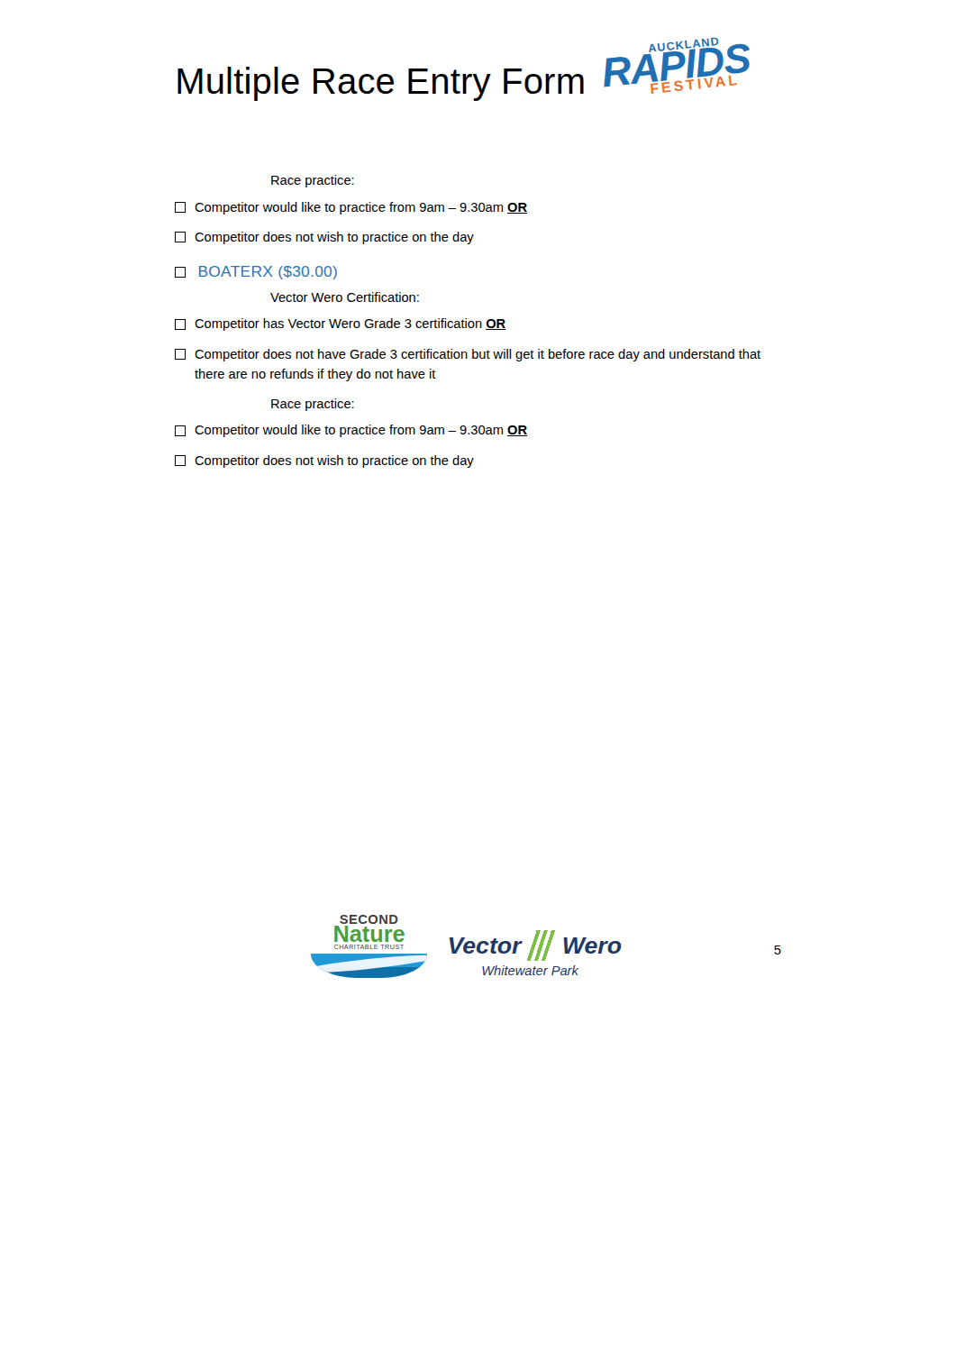Multiple Race Entry Form
AUCKLAND
RAPIDS
FESTIVAL
Race practice:
Competitor would like to practice from 9am – 9.30am OR
Competitor does not wish to practice on the day
BOATERX ($30.00)
Vector Wero Certification:
Competitor has Vector Wero Grade 3 certification OR
Competitor does not have Grade 3 certification but will get it before race day and understand that there are no refunds if they do not have it
Race practice:
Competitor would like to practice from 9am – 9.30am OR
Competitor does not wish to practice on the day
SECOND
Nature
CHARITABLE TRUST
Vector Wero
Whitewater Park
5